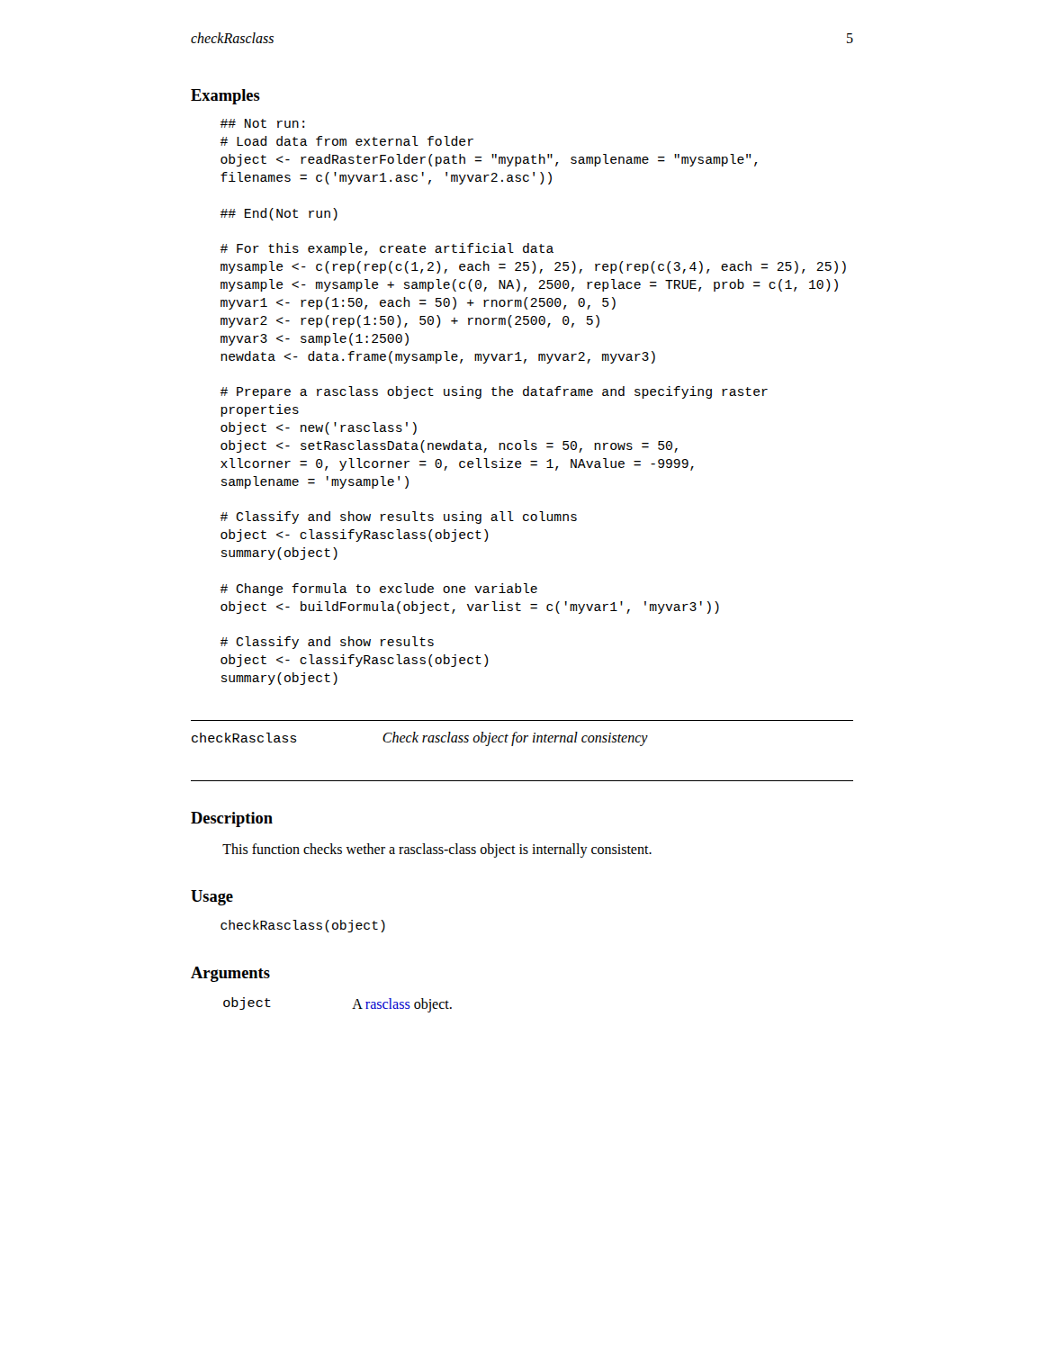checkRasclass 5
Examples
## Not run:
# Load data from external folder
object <- readRasterFolder(path = "mypath", samplename = "mysample",
filenames = c('myvar1.asc', 'myvar2.asc'))

## End(Not run)

# For this example, create artificial data
mysample <- c(rep(rep(c(1,2), each = 25), 25), rep(rep(c(3,4), each = 25), 25))
mysample <- mysample + sample(c(0, NA), 2500, replace = TRUE, prob = c(1, 10))
myvar1 <- rep(1:50, each = 50) + rnorm(2500, 0, 5)
myvar2 <- rep(rep(1:50), 50) + rnorm(2500, 0, 5)
myvar3 <- sample(1:2500)
newdata <- data.frame(mysample, myvar1, myvar2, myvar3)

# Prepare a rasclass object using the dataframe and specifying raster properties
object <- new('rasclass')
object <- setRasclassData(newdata, ncols = 50, nrows = 50,
xllcorner = 0, yllcorner = 0, cellsize = 1, NAvalue = -9999,
samplename = 'mysample')

# Classify and show results using all columns
object <- classifyRasclass(object)
summary(object)

# Change formula to exclude one variable
object <- buildFormula(object, varlist = c('myvar1', 'myvar3'))

# Classify and show results
object <- classifyRasclass(object)
summary(object)
checkRasclass Check rasclass object for internal consistency
Description
This function checks wether a rasclass-class object is internally consistent.
Usage
checkRasclass(object)
Arguments
object
A rasclass object.